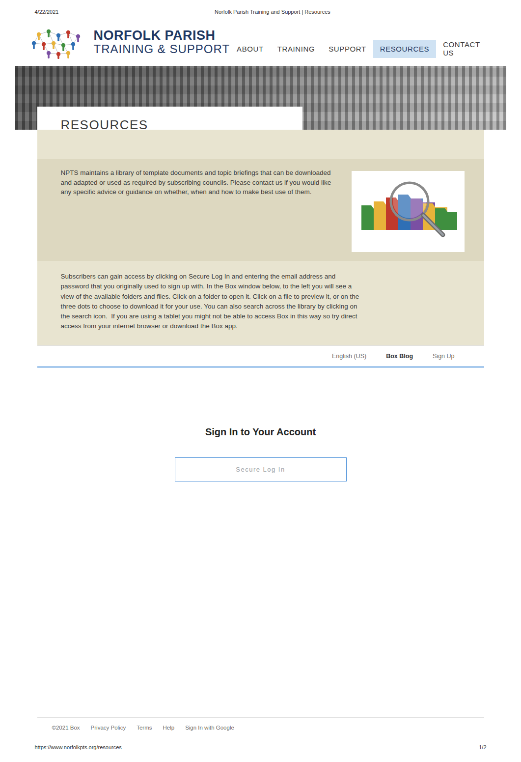4/22/2021 Norfolk Parish Training and Support | Resources
NORFOLK PARISH
TRAINING & SUPPORT
ABOUT TRAINING SUPPORT RESOURCES CONTACT US
RESOURCES
NPTS maintains a library of template documents and topic briefings that can be downloaded and adapted or used as required by subscribing councils. Please contact us if you would like any specific advice or guidance on whether, when and how to make best use of them.
Subscribers can gain access by clicking on Secure Log In and entering the email address and password that you originally used to sign up with. In the Box window below, to the left you will see a view of the available folders and files. Click on a folder to open it. Click on a file to preview it, or on the three dots to choose to download it for your use. You can also search across the library by clicking on the search icon. If you are using a tablet you might not be able to access Box in this way so try direct access from your internet browser or download the Box app.
English (US) Box Blog Sign Up
Sign In to Your Account
Secure Log In
©2021 Box Privacy Policy Terms Help Sign In with Google
https://www.norfolkpts.org/resources 1/2